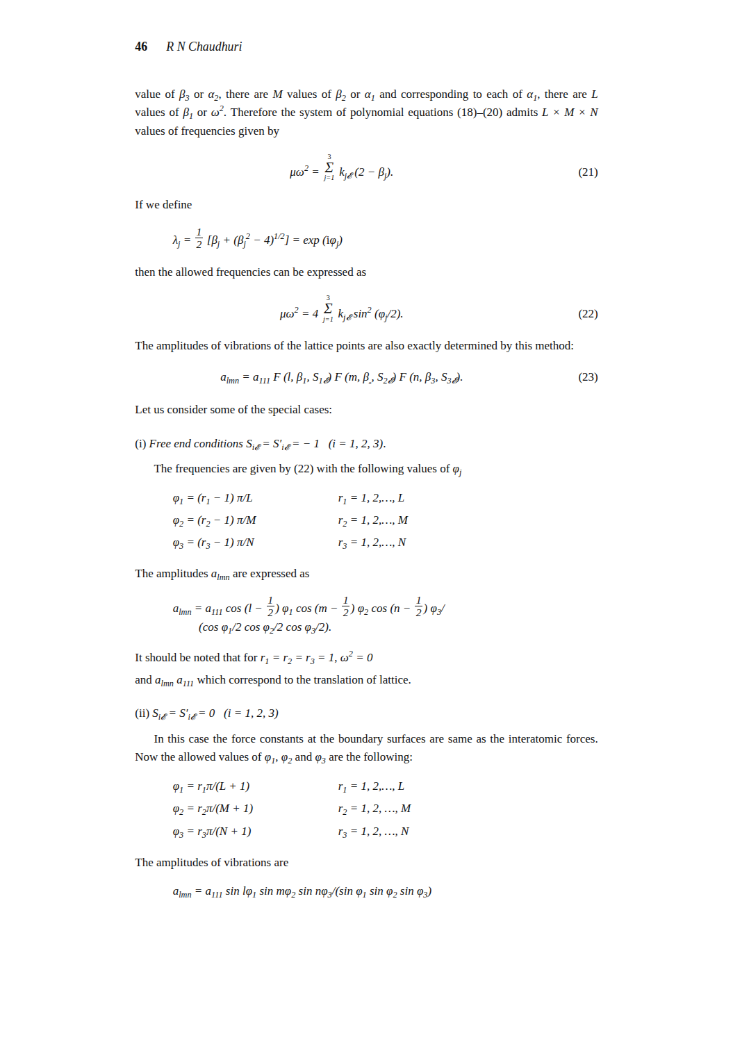46 R N Chaudhuri
value of β3 or α2, there are M values of β2 or α1 and corresponding to each of α1, there are L values of β1 or ω2. Therefore the system of polynomial equations (18)–(20) admits L × M × N values of frequencies given by
μω2 = 3 Σj=1 kj𝓔 (2 − βj).
(21)
If we define
λj = 12 [βj + (βj2 − 4)1/2] = exp (iφj)
then the allowed frequencies can be expressed as
μω2 = 4 3 Σj=1 kj𝓔 sin2 (φj/2).
(22)
The amplitudes of vibrations of the lattice points are also exactly determined by this method:
almn = a111 F (l, β1, S1𝓔) F (m, βₒ, S2𝓔) F (n, β3, S3𝓔).
(23)
Let us consider some of the special cases:
(i) Free end conditions Si𝓔 = S′i𝓔 = − 1 (i = 1, 2, 3).
The frequencies are given by (22) with the following values of φj
φ1 = (r1 − 1) π/L
r1 = 1, 2,…, L
φ2 = (r2 − 1) π/M
r2 = 1, 2,…, M
φ3 = (r3 − 1) π/N
r3 = 1, 2,…, N
The amplitudes almn are expressed as
almn = a111 cos (l − 12) φ1 cos (m − 12) φ2 cos (n − 12) φ3/
(cos φ1/2 cos φ2/2 cos φ3/2).
It should be noted that for r1 = r2 = r3 = 1, ω2 = 0
and almn a111 which correspond to the translation of lattice.
(ii) Si𝓔 = S′i𝓔 = 0 (i = 1, 2, 3)
In this case the force constants at the boundary surfaces are same as the interatomic forces. Now the allowed values of φ1, φ2 and φ3 are the following:
φ1 = r1π/(L + 1)
r1 = 1, 2,…, L
φ2 = r2π/(M + 1)
r2 = 1, 2, …, M
φ3 = r3π/(N + 1)
r3 = 1, 2, …, N
The amplitudes of vibrations are
almn = a111 sin lφ1 sin mφ2 sin nφ3/(sin φ1 sin φ2 sin φ3)